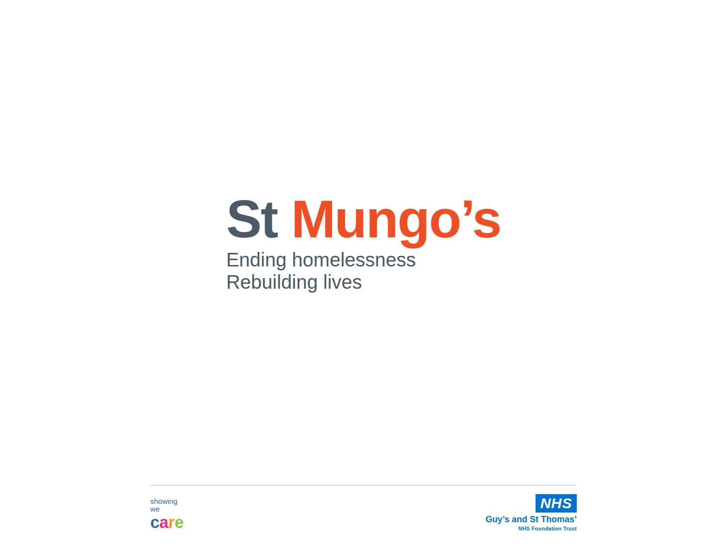St Mungo’s
Ending homelessness
Rebuilding lives
showing we care
NHS
Guy’s and St Thomas’
NHS Foundation Trust